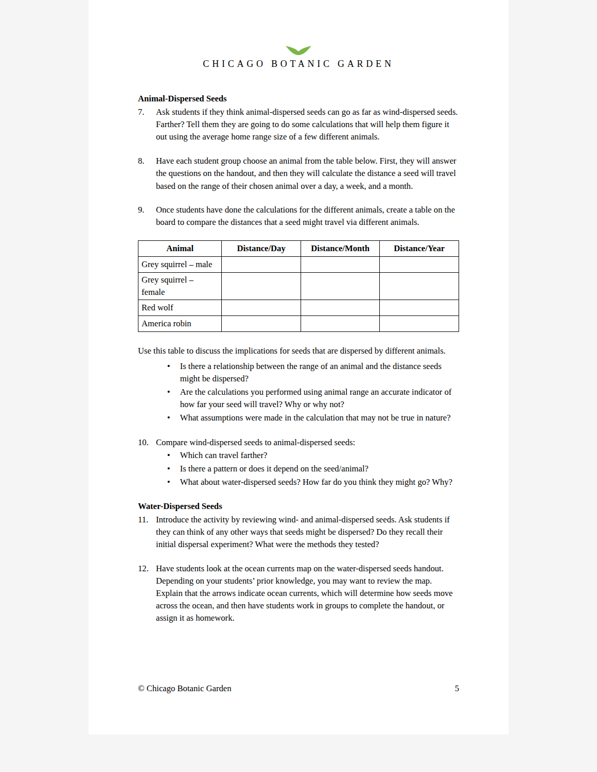CHICAGO BOTANIC GARDEN
Animal-Dispersed Seeds
7. Ask students if they think animal-dispersed seeds can go as far as wind-dispersed seeds. Farther? Tell them they are going to do some calculations that will help them figure it out using the average home range size of a few different animals.
8. Have each student group choose an animal from the table below. First, they will answer the questions on the handout, and then they will calculate the distance a seed will travel based on the range of their chosen animal over a day, a week, and a month.
9. Once students have done the calculations for the different animals, create a table on the board to compare the distances that a seed might travel via different animals.
| Animal | Distance/Day | Distance/Month | Distance/Year |
| --- | --- | --- | --- |
| Grey squirrel – male | | | |
| Grey squirrel – female | | | |
| Red wolf | | | |
| America robin | | | |
Use this table to discuss the implications for seeds that are dispersed by different animals.
Is there a relationship between the range of an animal and the distance seeds might be dispersed?
Are the calculations you performed using animal range an accurate indicator of how far your seed will travel? Why or why not?
What assumptions were made in the calculation that may not be true in nature?
10. Compare wind-dispersed seeds to animal-dispersed seeds:
Which can travel farther?
Is there a pattern or does it depend on the seed/animal?
What about water-dispersed seeds? How far do you think they might go? Why?
Water-Dispersed Seeds
11. Introduce the activity by reviewing wind- and animal-dispersed seeds. Ask students if they can think of any other ways that seeds might be dispersed? Do they recall their initial dispersal experiment? What were the methods they tested?
12. Have students look at the ocean currents map on the water-dispersed seeds handout. Depending on your students’ prior knowledge, you may want to review the map. Explain that the arrows indicate ocean currents, which will determine how seeds move across the ocean, and then have students work in groups to complete the handout, or assign it as homework.
© Chicago Botanic Garden 5